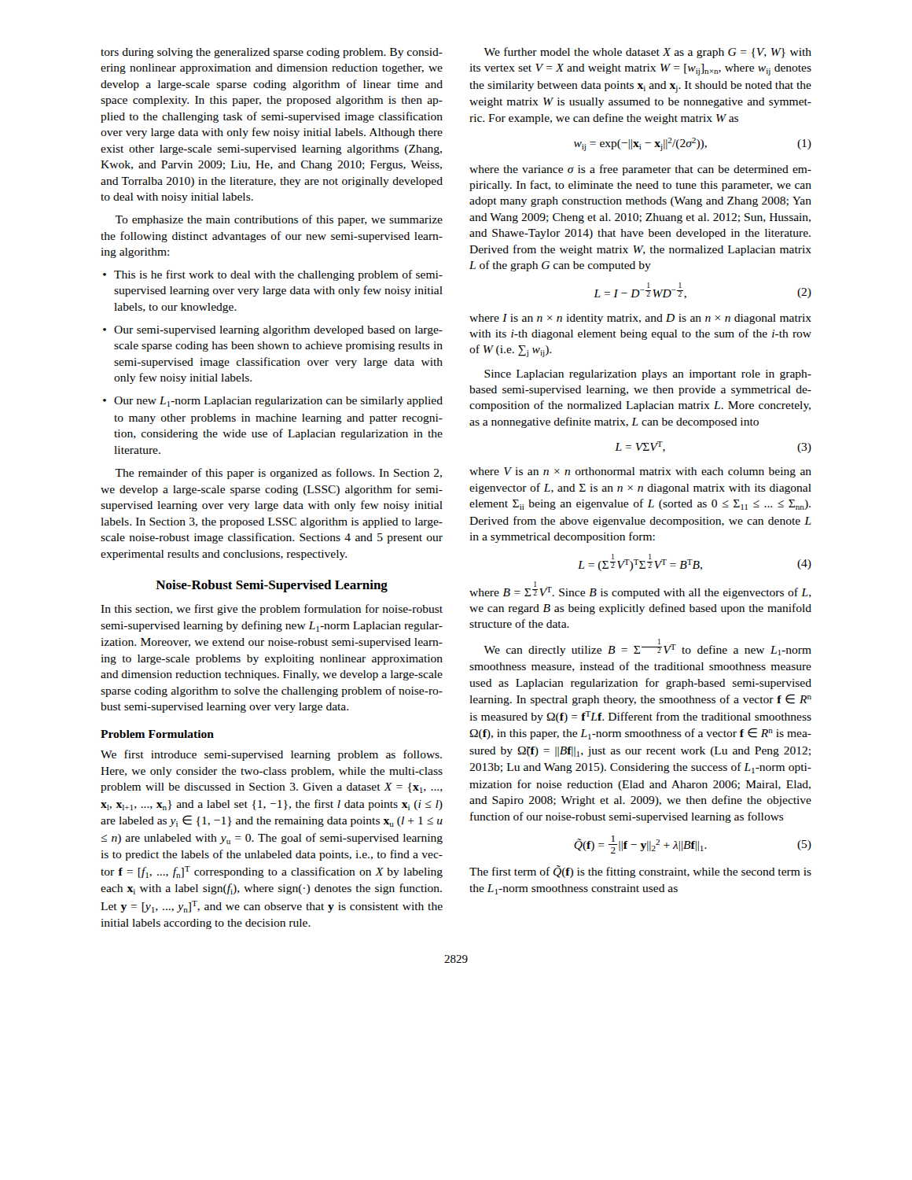tors during solving the generalized sparse coding problem. By considering nonlinear approximation and dimension reduction together, we develop a large-scale sparse coding algorithm of linear time and space complexity. In this paper, the proposed algorithm is then applied to the challenging task of semi-supervised image classification over very large data with only few noisy initial labels. Although there exist other large-scale semi-supervised learning algorithms (Zhang, Kwok, and Parvin 2009; Liu, He, and Chang 2010; Fergus, Weiss, and Torralba 2010) in the literature, they are not originally developed to deal with noisy initial labels.
To emphasize the main contributions of this paper, we summarize the following distinct advantages of our new semi-supervised learning algorithm:
This is he first work to deal with the challenging problem of semi-supervised learning over very large data with only few noisy initial labels, to our knowledge.
Our semi-supervised learning algorithm developed based on large-scale sparse coding has been shown to achieve promising results in semi-supervised image classification over very large data with only few noisy initial labels.
Our new L 1-norm Laplacian regularization can be similarly applied to many other problems in machine learning and patter recognition, considering the wide use of Laplacian regularization in the literature.
The remainder of this paper is organized as follows. In Section 2, we develop a large-scale sparse coding (LSSC) algorithm for semi-supervised learning over very large data with only few noisy initial labels. In Section 3, the proposed LSSC algorithm is applied to large-scale noise-robust image classification. Sections 4 and 5 present our experimental results and conclusions, respectively.
Noise-Robust Semi-Supervised Learning
In this section, we first give the problem formulation for noise-robust semi-supervised learning by defining new L 1-norm Laplacian regularization. Moreover, we extend our noise-robust semi-supervised learning to large-scale problems by exploiting nonlinear approximation and dimension reduction techniques. Finally, we develop a large-scale sparse coding algorithm to solve the challenging problem of noise-robust semi-supervised learning over very large data.
Problem Formulation
We first introduce semi-supervised learning problem as follows. Here, we only consider the two-class problem, while the multi-class problem will be discussed in Section 3. Given a dataset X = {x 1, ..., xl, xl+1, ..., xn} and a label set {1, −1}, the first l data points xi (i ≤ l) are labeled as yi ∈ {1, −1} and the remaining data points xu (l + 1 ≤ u ≤ n) are unlabeled with yu = 0. The goal of semi-supervised learning is to predict the labels of the unlabeled data points, i.e., to find a vector f = [f 1, ..., fn]T corresponding to a classification on X by labeling each xi with a label sign(fi), where sign(·) denotes the sign function. Let y = [y 1, ..., yn]T, and we can observe that y is consistent with the initial labels according to the decision rule.
We further model the whole dataset X as a graph G = {V, W} with its vertex set V = X and weight matrix W = [wij]n×n, where wij denotes the similarity between data points xi and xj. It should be noted that the weight matrix W is usually assumed to be nonnegative and symmetric. For example, we can define the weight matrix W as
wij = exp(−||xi − xj||2/(2σ 2)), (1)
where the variance σ is a free parameter that can be determined empirically. In fact, to eliminate the need to tune this parameter, we can adopt many graph construction methods (Wang and Zhang 2008; Yan and Wang 2009; Cheng et al. 2010; Zhuang et al. 2012; Sun, Hussain, and Shawe-Taylor 2014) that have been developed in the literature. Derived from the weight matrix W, the normalized Laplacian matrix L of the graph G can be computed by
L = I − D−12 WD−12, (2)
where I is an n × n identity matrix, and D is an n × n diagonal matrix with its i-th diagonal element being equal to the sum of the i-th row of W (i.e. ∑j wij).
Since Laplacian regularization plays an important role in graph-based semi-supervised learning, we then provide a symmetrical decomposition of the normalized Laplacian matrix L. More concretely, as a nonnegative definite matrix, L can be decomposed into
L = VΣVT, (3)
where V is an n × n orthonormal matrix with each column being an eigenvector of L, and Σ is an n × n diagonal matrix with its diagonal element Σii being an eigenvalue of L (sorted as 0 ≤ Σ11 ≤ ... ≤ Σnn). Derived from the above eigenvalue decomposition, we can denote L in a symmetrical decomposition form:
L = (Σ12 VT)TΣ12 VT = BTB, (4)
where B = Σ12 VT. Since B is computed with all the eigenvectors of L, we can regard B as being explicitly defined based upon the manifold structure of the data.
We can directly utilize B = Σ12 VT to define a new L 1-norm smoothness measure, instead of the traditional smoothness measure used as Laplacian regularization for graph-based semi-supervised learning. In spectral graph theory, the smoothness of a vector f ∈ Rn is measured by Ω(f) = fTLf. Different from the traditional smoothness Ω(f), in this paper, the L 1-norm smoothness of a vector f ∈ Rn is measured by Ω̃(f) = ||Bf||1, just as our recent work (Lu and Peng 2012; 2013b; Lu and Wang 2015). Considering the success of L 1-norm optimization for noise reduction (Elad and Aharon 2006; Mairal, Elad, and Sapiro 2008; Wright et al. 2009), we then define the objective function of our noise-robust semi-supervised learning as follows
Q̃(f) = 12||f − y||22 + λ||Bf||1. (5)
The first term of Q̃(f) is the fitting constraint, while the second term is the L 1-norm smoothness constraint used as
2829